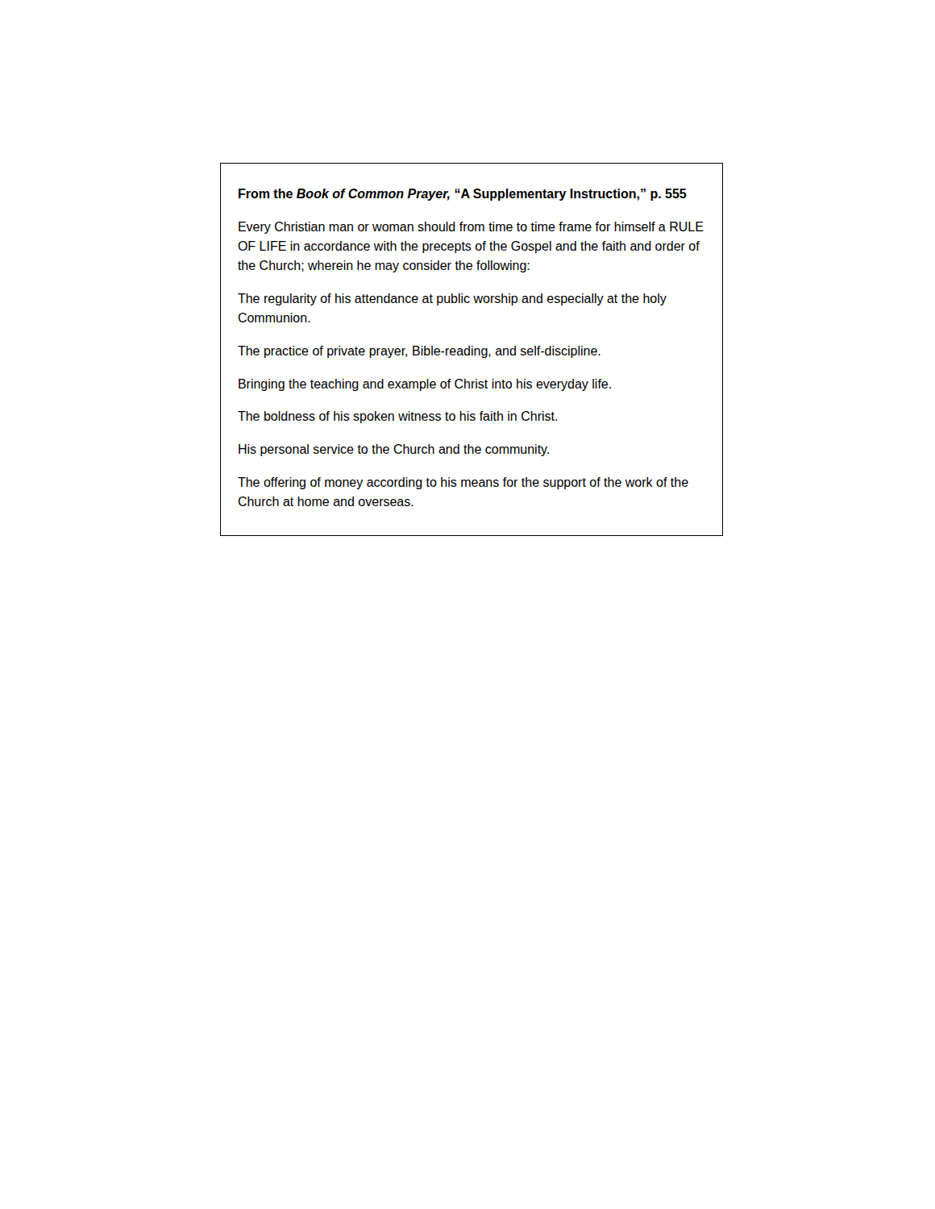From the Book of Common Prayer, “A Supplementary Instruction,” p. 555
Every Christian man or woman should from time to time frame for himself a Rule of Life in accordance with the precepts of the Gospel and the faith and order of the Church; wherein he may consider the following:
The regularity of his attendance at public worship and especially at the holy Communion.
The practice of private prayer, Bible-reading, and self-discipline.
Bringing the teaching and example of Christ into his everyday life.
The boldness of his spoken witness to his faith in Christ.
His personal service to the Church and the community.
The offering of money according to his means for the support of the work of the Church at home and overseas.